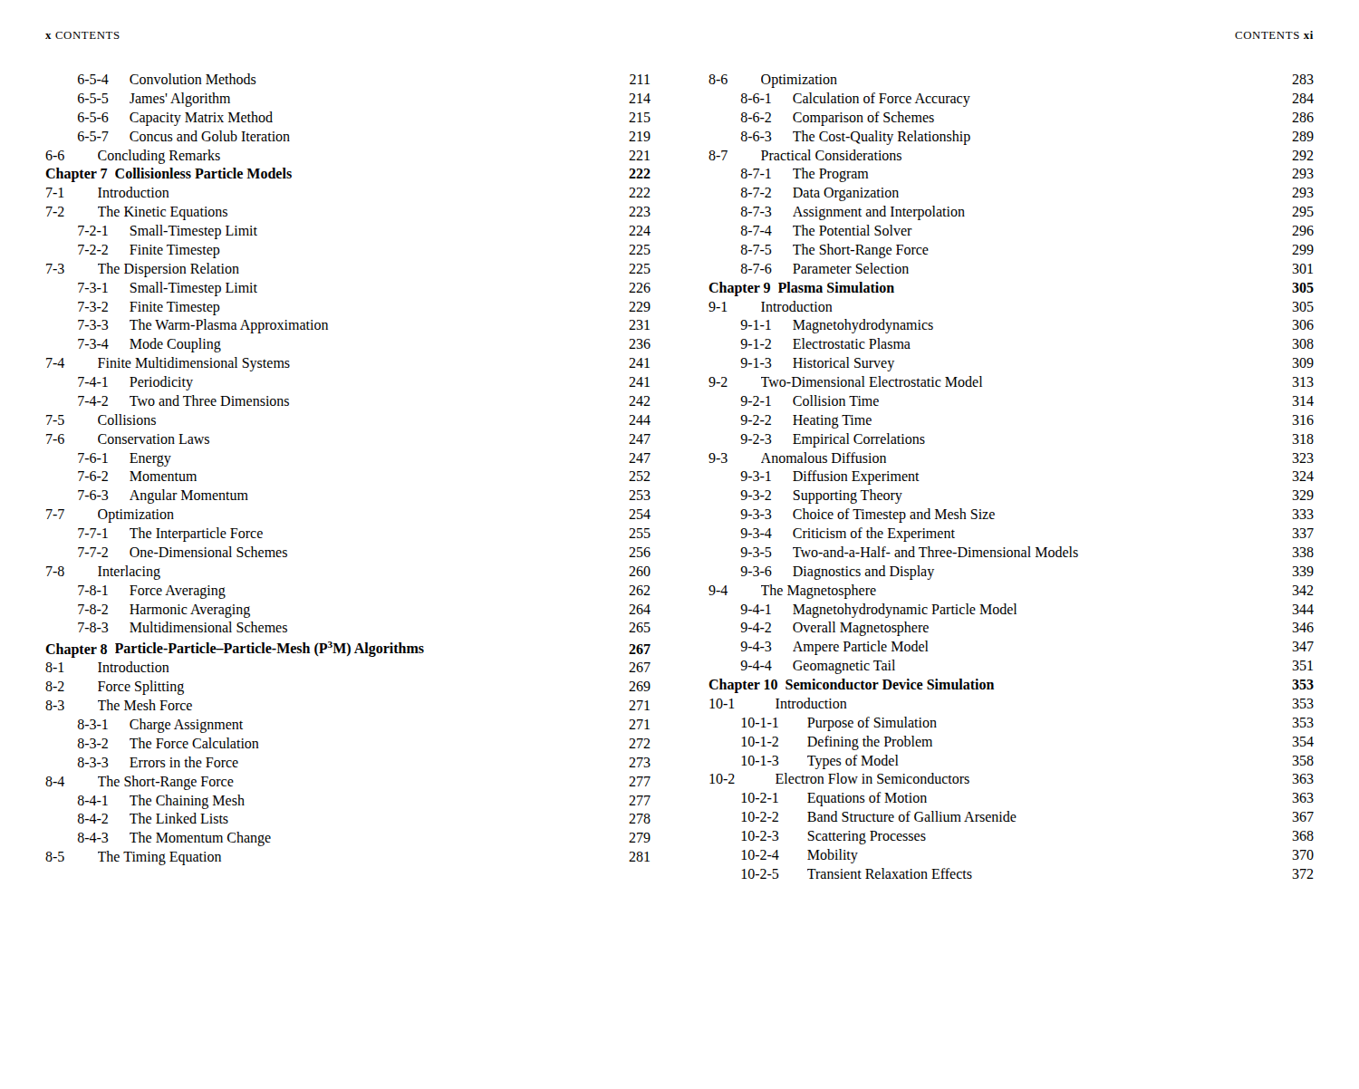x CONTENTS
6-5-4 Convolution Methods 211
6-5-5 James' Algorithm 214
6-5-6 Capacity Matrix Method 215
6-5-7 Concus and Golub Iteration 219
6-6 Concluding Remarks 221
Chapter 7 Collisionless Particle Models 222
7-1 Introduction 222
7-2 The Kinetic Equations 223
7-2-1 Small-Timestep Limit 224
7-2-2 Finite Timestep 225
7-3 The Dispersion Relation 225
7-3-1 Small-Timestep Limit 226
7-3-2 Finite Timestep 229
7-3-3 The Warm-Plasma Approximation 231
7-3-4 Mode Coupling 236
7-4 Finite Multidimensional Systems 241
7-4-1 Periodicity 241
7-4-2 Two and Three Dimensions 242
7-5 Collisions 244
7-6 Conservation Laws 247
7-6-1 Energy 247
7-6-2 Momentum 252
7-6-3 Angular Momentum 253
7-7 Optimization 254
7-7-1 The Interparticle Force 255
7-7-2 One-Dimensional Schemes 256
7-8 Interlacing 260
7-8-1 Force Averaging 262
7-8-2 Harmonic Averaging 264
7-8-3 Multidimensional Schemes 265
Chapter 8 Particle-Particle–Particle-Mesh (P3M) Algorithms 267
8-1 Introduction 267
8-2 Force Splitting 269
8-3 The Mesh Force 271
8-3-1 Charge Assignment 271
8-3-2 The Force Calculation 272
8-3-3 Errors in the Force 273
8-4 The Short-Range Force 277
8-4-1 The Chaining Mesh 277
8-4-2 The Linked Lists 278
8-4-3 The Momentum Change 279
8-5 The Timing Equation 281
CONTENTS xi
8-6 Optimization 283
8-6-1 Calculation of Force Accuracy 284
8-6-2 Comparison of Schemes 286
8-6-3 The Cost-Quality Relationship 289
8-7 Practical Considerations 292
8-7-1 The Program 293
8-7-2 Data Organization 293
8-7-3 Assignment and Interpolation 295
8-7-4 The Potential Solver 296
8-7-5 The Short-Range Force 299
8-7-6 Parameter Selection 301
Chapter 9 Plasma Simulation 305
9-1 Introduction 305
9-1-1 Magnetohydrodynamics 306
9-1-2 Electrostatic Plasma 308
9-1-3 Historical Survey 309
9-2 Two-Dimensional Electrostatic Model 313
9-2-1 Collision Time 314
9-2-2 Heating Time 316
9-2-3 Empirical Correlations 318
9-3 Anomalous Diffusion 323
9-3-1 Diffusion Experiment 324
9-3-2 Supporting Theory 329
9-3-3 Choice of Timestep and Mesh Size 333
9-3-4 Criticism of the Experiment 337
9-3-5 Two-and-a-Half- and Three-Dimensional Models 338
9-3-6 Diagnostics and Display 339
9-4 The Magnetosphere 342
9-4-1 Magnetohydrodynamic Particle Model 344
9-4-2 Overall Magnetosphere 346
9-4-3 Ampere Particle Model 347
9-4-4 Geomagnetic Tail 351
Chapter 10 Semiconductor Device Simulation 353
10-1 Introduction 353
10-1-1 Purpose of Simulation 353
10-1-2 Defining the Problem 354
10-1-3 Types of Model 358
10-2 Electron Flow in Semiconductors 363
10-2-1 Equations of Motion 363
10-2-2 Band Structure of Gallium Arsenide 367
10-2-3 Scattering Processes 368
10-2-4 Mobility 370
10-2-5 Transient Relaxation Effects 372